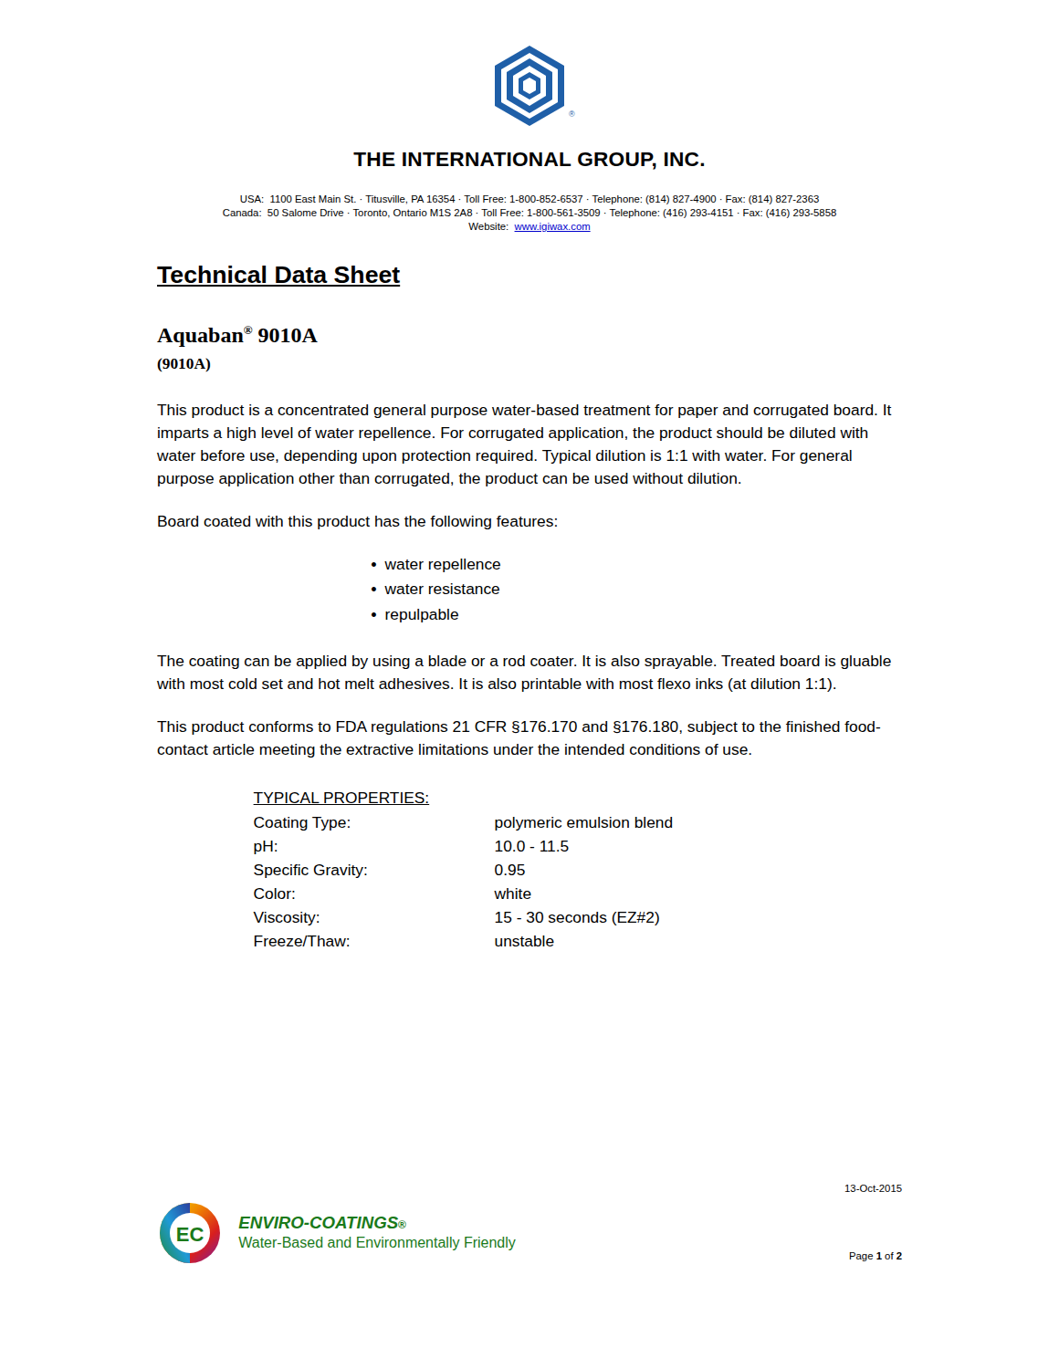®
THE INTERNATIONAL GROUP, INC.
USA: 1100 East Main St. · Titusville, PA 16354 · Toll Free: 1-800-852-6537 · Telephone: (814) 827-4900 · Fax: (814) 827-2363
Canada: 50 Salome Drive · Toronto, Ontario M1S 2A8 · Toll Free: 1-800-561-3509 · Telephone: (416) 293-4151 · Fax: (416) 293-5858
Website: www.igiwax.com
Technical Data Sheet
Aquaban® 9010A
(9010A)
This product is a concentrated general purpose water-based treatment for paper and corrugated board. It imparts a high level of water repellence. For corrugated application, the product should be diluted with water before use, depending upon protection required. Typical dilution is 1:1 with water. For general purpose application other than corrugated, the product can be used without dilution.
Board coated with this product has the following features:
water repellence
water resistance
repulpable
The coating can be applied by using a blade or a rod coater. It is also sprayable. Treated board is gluable with most cold set and hot melt adhesives. It is also printable with most flexo inks (at dilution 1:1).
This product conforms to FDA regulations 21 CFR §176.170 and §176.180, subject to the finished food-contact article meeting the extractive limitations under the intended conditions of use.
TYPICAL PROPERTIES:
| Coating Type: | polymeric emulsion blend |
| pH: | 10.0 - 11.5 |
| Specific Gravity: | 0.95 |
| Color: | white |
| Viscosity: | 15 - 30 seconds (EZ#2) |
| Freeze/Thaw: | unstable |
13-Oct-2015
EC
ENVIRO-COATINGS®
Water-Based and Environmentally Friendly
Page 1 of 2